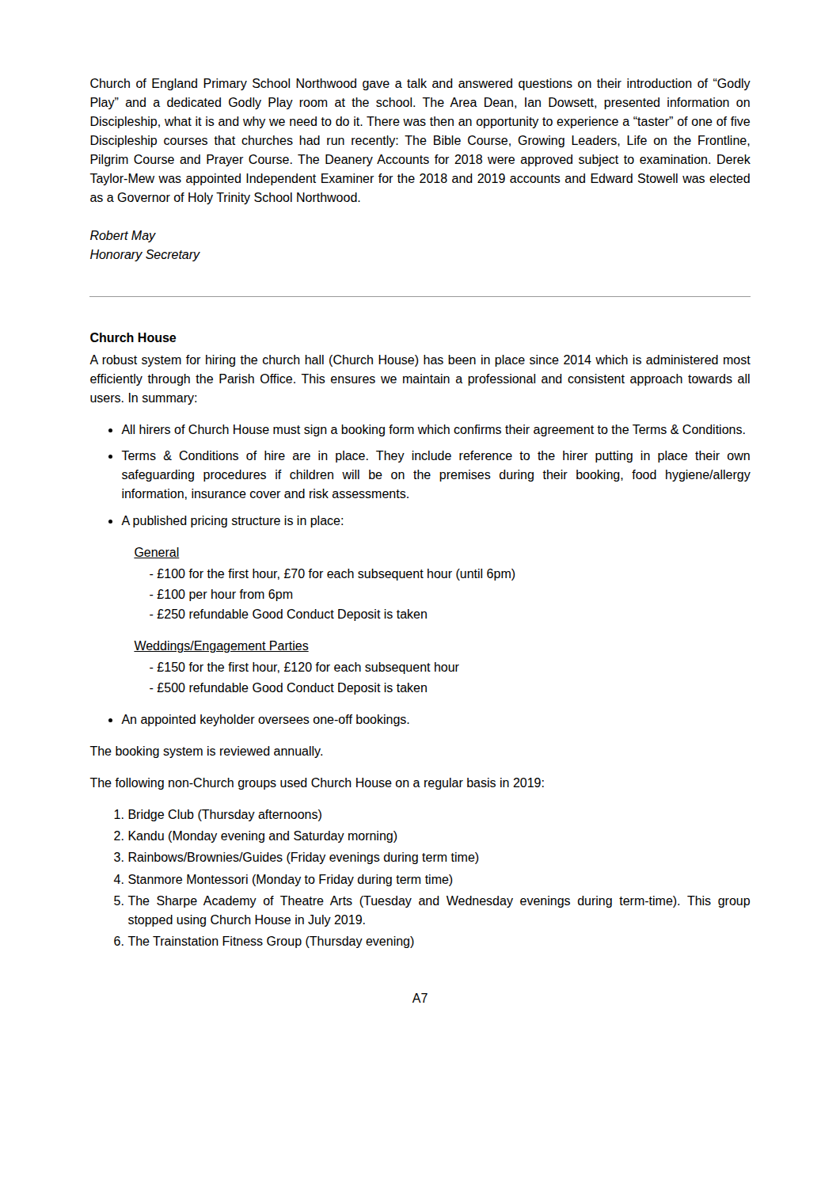Church of England Primary School Northwood gave a talk and answered questions on their introduction of “Godly Play” and a dedicated Godly Play room at the school. The Area Dean, Ian Dowsett, presented information on Discipleship, what it is and why we need to do it. There was then an opportunity to experience a “taster” of one of five Discipleship courses that churches had run recently: The Bible Course, Growing Leaders, Life on the Frontline, Pilgrim Course and Prayer Course. The Deanery Accounts for 2018 were approved subject to examination. Derek Taylor-Mew was appointed Independent Examiner for the 2018 and 2019 accounts and Edward Stowell was elected as a Governor of Holy Trinity School Northwood.
Robert May
Honorary Secretary
Church House
A robust system for hiring the church hall (Church House) has been in place since 2014 which is administered most efficiently through the Parish Office. This ensures we maintain a professional and consistent approach towards all users. In summary:
All hirers of Church House must sign a booking form which confirms their agreement to the Terms & Conditions.
Terms & Conditions of hire are in place. They include reference to the hirer putting in place their own safeguarding procedures if children will be on the premises during their booking, food hygiene/allergy information, insurance cover and risk assessments.
A published pricing structure is in place:
General
£100 for the first hour, £70 for each subsequent hour (until 6pm)
£100 per hour from 6pm
£250 refundable Good Conduct Deposit is taken
Weddings/Engagement Parties
£150 for the first hour, £120 for each subsequent hour
£500 refundable Good Conduct Deposit is taken
An appointed keyholder oversees one-off bookings.
The booking system is reviewed annually.
The following non-Church groups used Church House on a regular basis in 2019:
Bridge Club (Thursday afternoons)
Kandu (Monday evening and Saturday morning)
Rainbows/Brownies/Guides (Friday evenings during term time)
Stanmore Montessori (Monday to Friday during term time)
The Sharpe Academy of Theatre Arts (Tuesday and Wednesday evenings during term-time). This group stopped using Church House in July 2019.
The Trainstation Fitness Group (Thursday evening)
A7